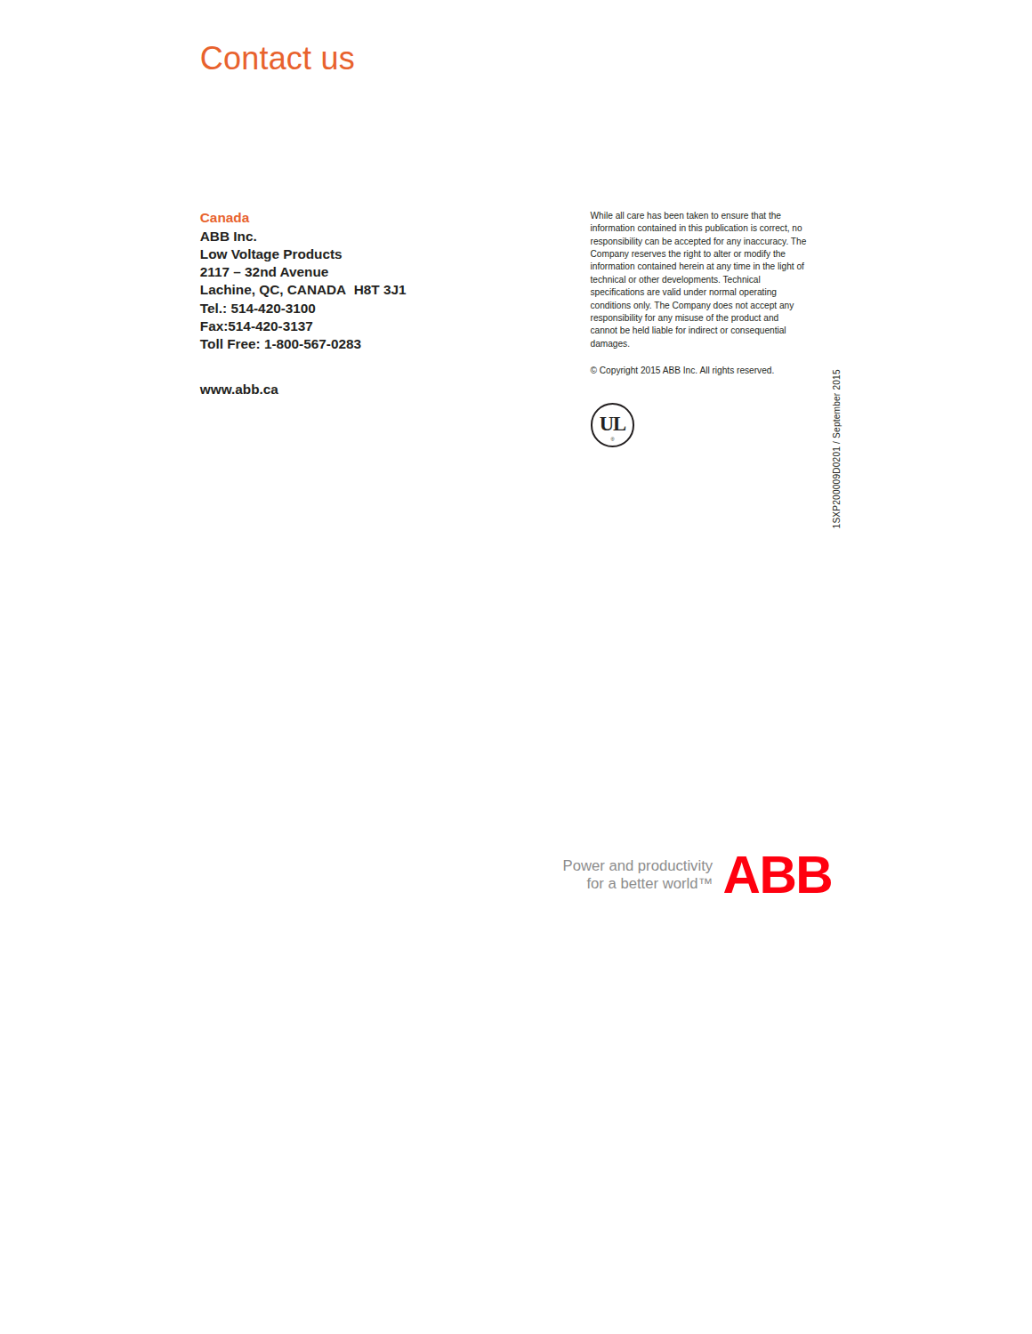Contact us
Canada
ABB Inc.
Low Voltage Products
2117 – 32nd Avenue
Lachine, QC, CANADA H8T 3J1
Tel.: 514-420-3100
Fax:514-420-3137
Toll Free: 1-800-567-0283
www.abb.ca
While all care has been taken to ensure that the information contained in this publication is correct, no responsibility can be accepted for any inaccuracy. The Company reserves the right to alter or modify the information contained herein at any time in the light of technical or other developments. Technical specifications are valid under normal operating conditions only. The Company does not accept any responsibility for any misuse of the product and cannot be held liable for indirect or consequential damages.
© Copyright 2015 ABB Inc. All rights reserved.
UL ®
1SXP200009D0201 / September 2015
Power and productivity
for a better world™
ABB